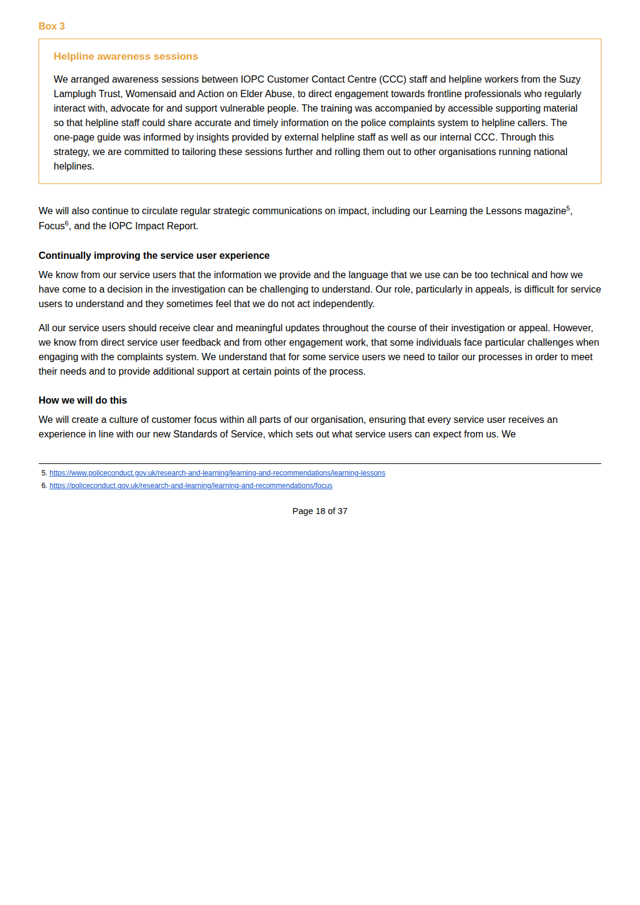Box 3
Helpline awareness sessions
We arranged awareness sessions between IOPC Customer Contact Centre (CCC) staff and helpline workers from the Suzy Lamplugh Trust, Womensaid and Action on Elder Abuse, to direct engagement towards frontline professionals who regularly interact with, advocate for and support vulnerable people. The training was accompanied by accessible supporting material so that helpline staff could share accurate and timely information on the police complaints system to helpline callers. The one-page guide was informed by insights provided by external helpline staff as well as our internal CCC. Through this strategy, we are committed to tailoring these sessions further and rolling them out to other organisations running national helplines.
We will also continue to circulate regular strategic communications on impact, including our Learning the Lessons magazine5, Focus6, and the IOPC Impact Report.
Continually improving the service user experience
We know from our service users that the information we provide and the language that we use can be too technical and how we have come to a decision in the investigation can be challenging to understand. Our role, particularly in appeals, is difficult for service users to understand and they sometimes feel that we do not act independently.
All our service users should receive clear and meaningful updates throughout the course of their investigation or appeal. However, we know from direct service user feedback and from other engagement work, that some individuals face particular challenges when engaging with the complaints system. We understand that for some service users we need to tailor our processes in order to meet their needs and to provide additional support at certain points of the process.
How we will do this
We will create a culture of customer focus within all parts of our organisation, ensuring that every service user receives an experience in line with our new Standards of Service, which sets out what service users can expect from us. We
https://www.policeconduct.gov.uk/research-and-learning/learning-and-recommendations/learning-lessons
https://policeconduct.gov.uk/research-and-learning/learning-and-recommendations/focus
Page 18 of 37